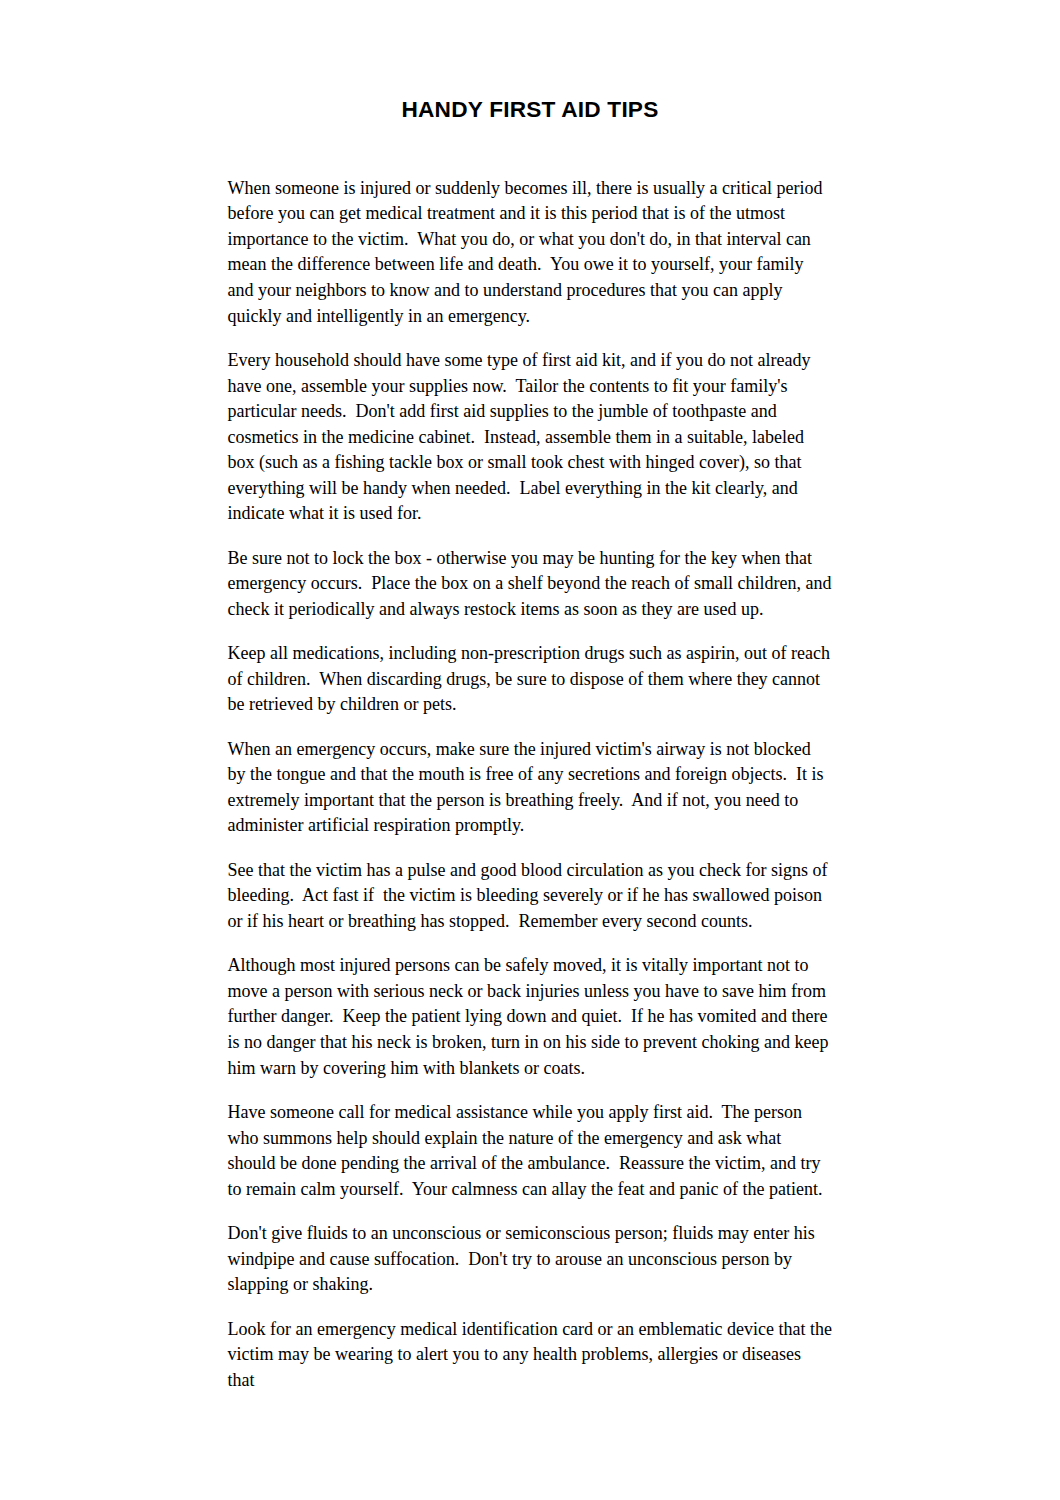HANDY FIRST AID TIPS
When someone is injured or suddenly becomes ill, there is usually a critical period before you can get medical treatment and it is this period that is of the utmost importance to the victim. What you do, or what you don't do, in that interval can mean the difference between life and death. You owe it to yourself, your family and your neighbors to know and to understand procedures that you can apply quickly and intelligently in an emergency.
Every household should have some type of first aid kit, and if you do not already have one, assemble your supplies now. Tailor the contents to fit your family's particular needs. Don't add first aid supplies to the jumble of toothpaste and cosmetics in the medicine cabinet. Instead, assemble them in a suitable, labeled box (such as a fishing tackle box or small took chest with hinged cover), so that everything will be handy when needed. Label everything in the kit clearly, and indicate what it is used for.
Be sure not to lock the box - otherwise you may be hunting for the key when that emergency occurs. Place the box on a shelf beyond the reach of small children, and check it periodically and always restock items as soon as they are used up.
Keep all medications, including non-prescription drugs such as aspirin, out of reach of children. When discarding drugs, be sure to dispose of them where they cannot be retrieved by children or pets.
When an emergency occurs, make sure the injured victim's airway is not blocked by the tongue and that the mouth is free of any secretions and foreign objects. It is extremely important that the person is breathing freely. And if not, you need to administer artificial respiration promptly.
See that the victim has a pulse and good blood circulation as you check for signs of bleeding. Act fast if the victim is bleeding severely or if he has swallowed poison or if his heart or breathing has stopped. Remember every second counts.
Although most injured persons can be safely moved, it is vitally important not to move a person with serious neck or back injuries unless you have to save him from further danger. Keep the patient lying down and quiet. If he has vomited and there is no danger that his neck is broken, turn in on his side to prevent choking and keep him warn by covering him with blankets or coats.
Have someone call for medical assistance while you apply first aid. The person who summons help should explain the nature of the emergency and ask what should be done pending the arrival of the ambulance. Reassure the victim, and try to remain calm yourself. Your calmness can allay the feat and panic of the patient.
Don't give fluids to an unconscious or semiconscious person; fluids may enter his windpipe and cause suffocation. Don't try to arouse an unconscious person by slapping or shaking.
Look for an emergency medical identification card or an emblematic device that the victim may be wearing to alert you to any health problems, allergies or diseases that